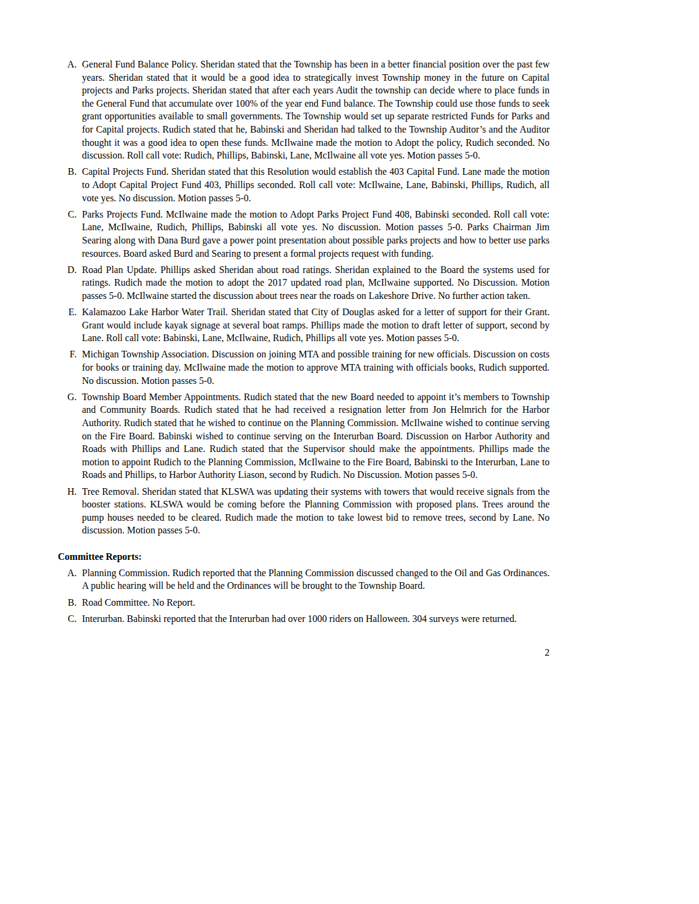General Fund Balance Policy. Sheridan stated that the Township has been in a better financial position over the past few years. Sheridan stated that it would be a good idea to strategically invest Township money in the future on Capital projects and Parks projects. Sheridan stated that after each years Audit the township can decide where to place funds in the General Fund that accumulate over 100% of the year end Fund balance. The Township could use those funds to seek grant opportunities available to small governments. The Township would set up separate restricted Funds for Parks and for Capital projects. Rudich stated that he, Babinski and Sheridan had talked to the Township Auditor’s and the Auditor thought it was a good idea to open these funds. McIlwaine made the motion to Adopt the policy, Rudich seconded. No discussion. Roll call vote: Rudich, Phillips, Babinski, Lane, McIlwaine all vote yes. Motion passes 5-0.
Capital Projects Fund. Sheridan stated that this Resolution would establish the 403 Capital Fund. Lane made the motion to Adopt Capital Project Fund 403, Phillips seconded. Roll call vote: McIlwaine, Lane, Babinski, Phillips, Rudich, all vote yes. No discussion. Motion passes 5-0.
Parks Projects Fund. McIlwaine made the motion to Adopt Parks Project Fund 408, Babinski seconded. Roll call vote: Lane, McIlwaine, Rudich, Phillips, Babinski all vote yes. No discussion. Motion passes 5-0. Parks Chairman Jim Searing along with Dana Burd gave a power point presentation about possible parks projects and how to better use parks resources. Board asked Burd and Searing to present a formal projects request with funding.
Road Plan Update. Phillips asked Sheridan about road ratings. Sheridan explained to the Board the systems used for ratings. Rudich made the motion to adopt the 2017 updated road plan, McIlwaine supported. No Discussion. Motion passes 5-0. McIlwaine started the discussion about trees near the roads on Lakeshore Drive. No further action taken.
Kalamazoo Lake Harbor Water Trail. Sheridan stated that City of Douglas asked for a letter of support for their Grant. Grant would include kayak signage at several boat ramps. Phillips made the motion to draft letter of support, second by Lane. Roll call vote: Babinski, Lane, McIlwaine, Rudich, Phillips all vote yes. Motion passes 5-0.
Michigan Township Association. Discussion on joining MTA and possible training for new officials. Discussion on costs for books or training day. McIlwaine made the motion to approve MTA training with officials books, Rudich supported. No discussion. Motion passes 5-0.
Township Board Member Appointments. Rudich stated that the new Board needed to appoint it’s members to Township and Community Boards. Rudich stated that he had received a resignation letter from Jon Helmrich for the Harbor Authority. Rudich stated that he wished to continue on the Planning Commission. McIlwaine wished to continue serving on the Fire Board. Babinski wished to continue serving on the Interurban Board. Discussion on Harbor Authority and Roads with Phillips and Lane. Rudich stated that the Supervisor should make the appointments. Phillips made the motion to appoint Rudich to the Planning Commission, McIlwaine to the Fire Board, Babinski to the Interurban, Lane to Roads and Phillips, to Harbor Authority Liason, second by Rudich. No Discussion. Motion passes 5-0.
Tree Removal. Sheridan stated that KLSWA was updating their systems with towers that would receive signals from the booster stations. KLSWA would be coming before the Planning Commission with proposed plans. Trees around the pump houses needed to be cleared. Rudich made the motion to take lowest bid to remove trees, second by Lane. No discussion. Motion passes 5-0.
Committee Reports:
Planning Commission. Rudich reported that the Planning Commission discussed changed to the Oil and Gas Ordinances. A public hearing will be held and the Ordinances will be brought to the Township Board.
Road Committee. No Report.
Interurban. Babinski reported that the Interurban had over 1000 riders on Halloween. 304 surveys were returned.
2